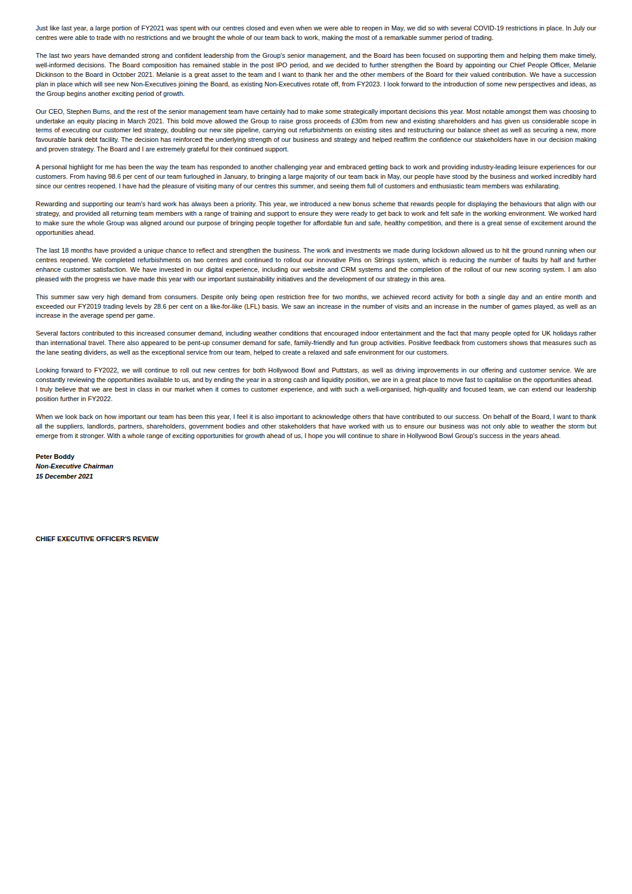Just like last year, a large portion of FY2021 was spent with our centres closed and even when we were able to reopen in May, we did so with several COVID-19 restrictions in place. In July our centres were able to trade with no restrictions and we brought the whole of our team back to work, making the most of a remarkable summer period of trading.
The last two years have demanded strong and confident leadership from the Group's senior management, and the Board has been focused on supporting them and helping them make timely, well-informed decisions. The Board composition has remained stable in the post IPO period, and we decided to further strengthen the Board by appointing our Chief People Officer, Melanie Dickinson to the Board in October 2021. Melanie is a great asset to the team and I want to thank her and the other members of the Board for their valued contribution. We have a succession plan in place which will see new Non-Executives joining the Board, as existing Non-Executives rotate off, from FY2023. I look forward to the introduction of some new perspectives and ideas, as the Group begins another exciting period of growth.
Our CEO, Stephen Burns, and the rest of the senior management team have certainly had to make some strategically important decisions this year. Most notable amongst them was choosing to undertake an equity placing in March 2021. This bold move allowed the Group to raise gross proceeds of £30m from new and existing shareholders and has given us considerable scope in terms of executing our customer led strategy, doubling our new site pipeline, carrying out refurbishments on existing sites and restructuring our balance sheet as well as securing a new, more favourable bank debt facility. The decision has reinforced the underlying strength of our business and strategy and helped reaffirm the confidence our stakeholders have in our decision making and proven strategy. The Board and I are extremely grateful for their continued support.
A personal highlight for me has been the way the team has responded to another challenging year and embraced getting back to work and providing industry-leading leisure experiences for our customers. From having 98.6 per cent of our team furloughed in January, to bringing a large majority of our team back in May, our people have stood by the business and worked incredibly hard since our centres reopened. I have had the pleasure of visiting many of our centres this summer, and seeing them full of customers and enthusiastic team members was exhilarating.
Rewarding and supporting our team's hard work has always been a priority. This year, we introduced a new bonus scheme that rewards people for displaying the behaviours that align with our strategy, and provided all returning team members with a range of training and support to ensure they were ready to get back to work and felt safe in the working environment. We worked hard to make sure the whole Group was aligned around our purpose of bringing people together for affordable fun and safe, healthy competition, and there is a great sense of excitement around the opportunities ahead.
The last 18 months have provided a unique chance to reflect and strengthen the business. The work and investments we made during lockdown allowed us to hit the ground running when our centres reopened. We completed refurbishments on two centres and continued to rollout our innovative Pins on Strings system, which is reducing the number of faults by half and further enhance customer satisfaction. We have invested in our digital experience, including our website and CRM systems and the completion of the rollout of our new scoring system. I am also pleased with the progress we have made this year with our important sustainability initiatives and the development of our strategy in this area.
This summer saw very high demand from consumers. Despite only being open restriction free for two months, we achieved record activity for both a single day and an entire month and exceeded our FY2019 trading levels by 28.6 per cent on a like-for-like (LFL) basis. We saw an increase in the number of visits and an increase in the number of games played, as well as an increase in the average spend per game.
Several factors contributed to this increased consumer demand, including weather conditions that encouraged indoor entertainment and the fact that many people opted for UK holidays rather than international travel. There also appeared to be pent-up consumer demand for safe, family-friendly and fun group activities. Positive feedback from customers shows that measures such as the lane seating dividers, as well as the exceptional service from our team, helped to create a relaxed and safe environment for our customers.
Looking forward to FY2022, we will continue to roll out new centres for both Hollywood Bowl and Puttstars, as well as driving improvements in our offering and customer service. We are constantly reviewing the opportunities available to us, and by ending the year in a strong cash and liquidity position, we are in a great place to move fast to capitalise on the opportunities ahead.
I truly believe that we are best in class in our market when it comes to customer experience, and with such a well-organised, high-quality and focused team, we can extend our leadership position further in FY2022.
When we look back on how important our team has been this year, I feel it is also important to acknowledge others that have contributed to our success. On behalf of the Board, I want to thank all the suppliers, landlords, partners, shareholders, government bodies and other stakeholders that have worked with us to ensure our business was not only able to weather the storm but emerge from it stronger. With a whole range of exciting opportunities for growth ahead of us, I hope you will continue to share in Hollywood Bowl Group's success in the years ahead.
Peter Boddy
Non-Executive Chairman
15 December 2021
CHIEF EXECUTIVE OFFICER'S REVIEW